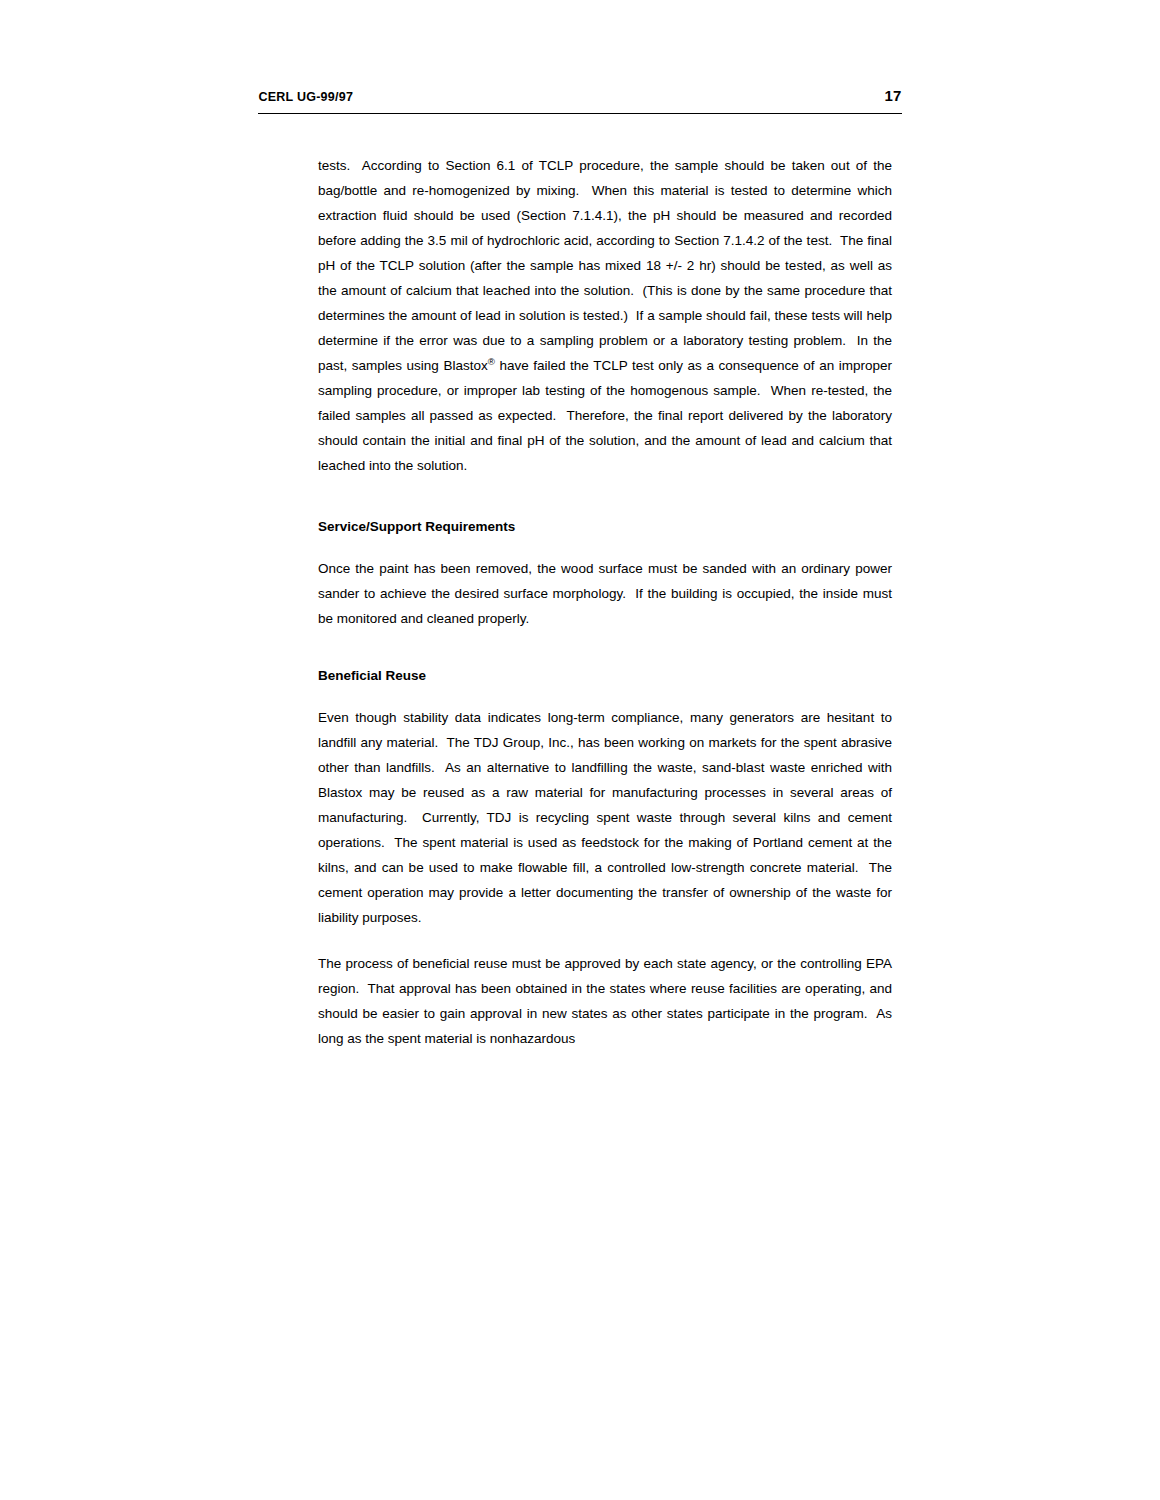CERL UG-99/97 17
tests. According to Section 6.1 of TCLP procedure, the sample should be taken out of the bag/bottle and re-homogenized by mixing. When this material is tested to determine which extraction fluid should be used (Section 7.1.4.1), the pH should be measured and recorded before adding the 3.5 mil of hydrochloric acid, according to Section 7.1.4.2 of the test. The final pH of the TCLP solution (after the sample has mixed 18 +/- 2 hr) should be tested, as well as the amount of calcium that leached into the solution. (This is done by the same procedure that determines the amount of lead in solution is tested.) If a sample should fail, these tests will help determine if the error was due to a sampling problem or a laboratory testing problem. In the past, samples using Blastox® have failed the TCLP test only as a consequence of an improper sampling procedure, or improper lab testing of the homogenous sample. When re-tested, the failed samples all passed as expected. Therefore, the final report delivered by the laboratory should contain the initial and final pH of the solution, and the amount of lead and calcium that leached into the solution.
Service/Support Requirements
Once the paint has been removed, the wood surface must be sanded with an ordinary power sander to achieve the desired surface morphology. If the building is occupied, the inside must be monitored and cleaned properly.
Beneficial Reuse
Even though stability data indicates long-term compliance, many generators are hesitant to landfill any material. The TDJ Group, Inc., has been working on markets for the spent abrasive other than landfills. As an alternative to landfilling the waste, sand-blast waste enriched with Blastox may be reused as a raw material for manufacturing processes in several areas of manufacturing. Currently, TDJ is recycling spent waste through several kilns and cement operations. The spent material is used as feedstock for the making of Portland cement at the kilns, and can be used to make flowable fill, a controlled low-strength concrete material. The cement operation may provide a letter documenting the transfer of ownership of the waste for liability purposes.
The process of beneficial reuse must be approved by each state agency, or the controlling EPA region. That approval has been obtained in the states where reuse facilities are operating, and should be easier to gain approval in new states as other states participate in the program. As long as the spent material is nonhazardous